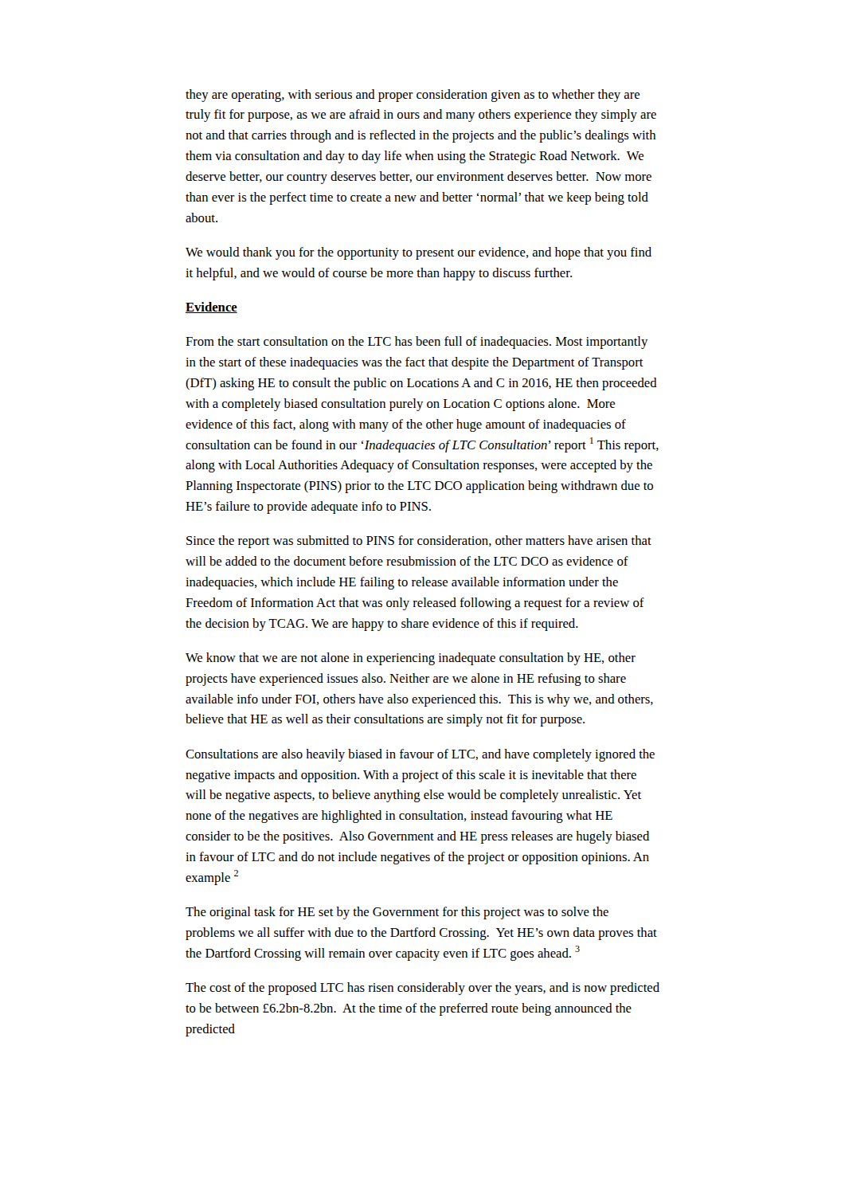they are operating, with serious and proper consideration given as to whether they are truly fit for purpose, as we are afraid in ours and many others experience they simply are not and that carries through and is reflected in the projects and the public’s dealings with them via consultation and day to day life when using the Strategic Road Network. We deserve better, our country deserves better, our environment deserves better. Now more than ever is the perfect time to create a new and better ‘normal’ that we keep being told about.
We would thank you for the opportunity to present our evidence, and hope that you find it helpful, and we would of course be more than happy to discuss further.
Evidence
From the start consultation on the LTC has been full of inadequacies. Most importantly in the start of these inadequacies was the fact that despite the Department of Transport (DfT) asking HE to consult the public on Locations A and C in 2016, HE then proceeded with a completely biased consultation purely on Location C options alone. More evidence of this fact, along with many of the other huge amount of inadequacies of consultation can be found in our ‘Inadequacies of LTC Consultation’ report 1 This report, along with Local Authorities Adequacy of Consultation responses, were accepted by the Planning Inspectorate (PINS) prior to the LTC DCO application being withdrawn due to HE’s failure to provide adequate info to PINS.
Since the report was submitted to PINS for consideration, other matters have arisen that will be added to the document before resubmission of the LTC DCO as evidence of inadequacies, which include HE failing to release available information under the Freedom of Information Act that was only released following a request for a review of the decision by TCAG. We are happy to share evidence of this if required.
We know that we are not alone in experiencing inadequate consultation by HE, other projects have experienced issues also. Neither are we alone in HE refusing to share available info under FOI, others have also experienced this. This is why we, and others, believe that HE as well as their consultations are simply not fit for purpose.
Consultations are also heavily biased in favour of LTC, and have completely ignored the negative impacts and opposition. With a project of this scale it is inevitable that there will be negative aspects, to believe anything else would be completely unrealistic. Yet none of the negatives are highlighted in consultation, instead favouring what HE consider to be the positives. Also Government and HE press releases are hugely biased in favour of LTC and do not include negatives of the project or opposition opinions. An example 2
The original task for HE set by the Government for this project was to solve the problems we all suffer with due to the Dartford Crossing. Yet HE’s own data proves that the Dartford Crossing will remain over capacity even if LTC goes ahead. 3
The cost of the proposed LTC has risen considerably over the years, and is now predicted to be between £6.2bn-8.2bn. At the time of the preferred route being announced the predicted